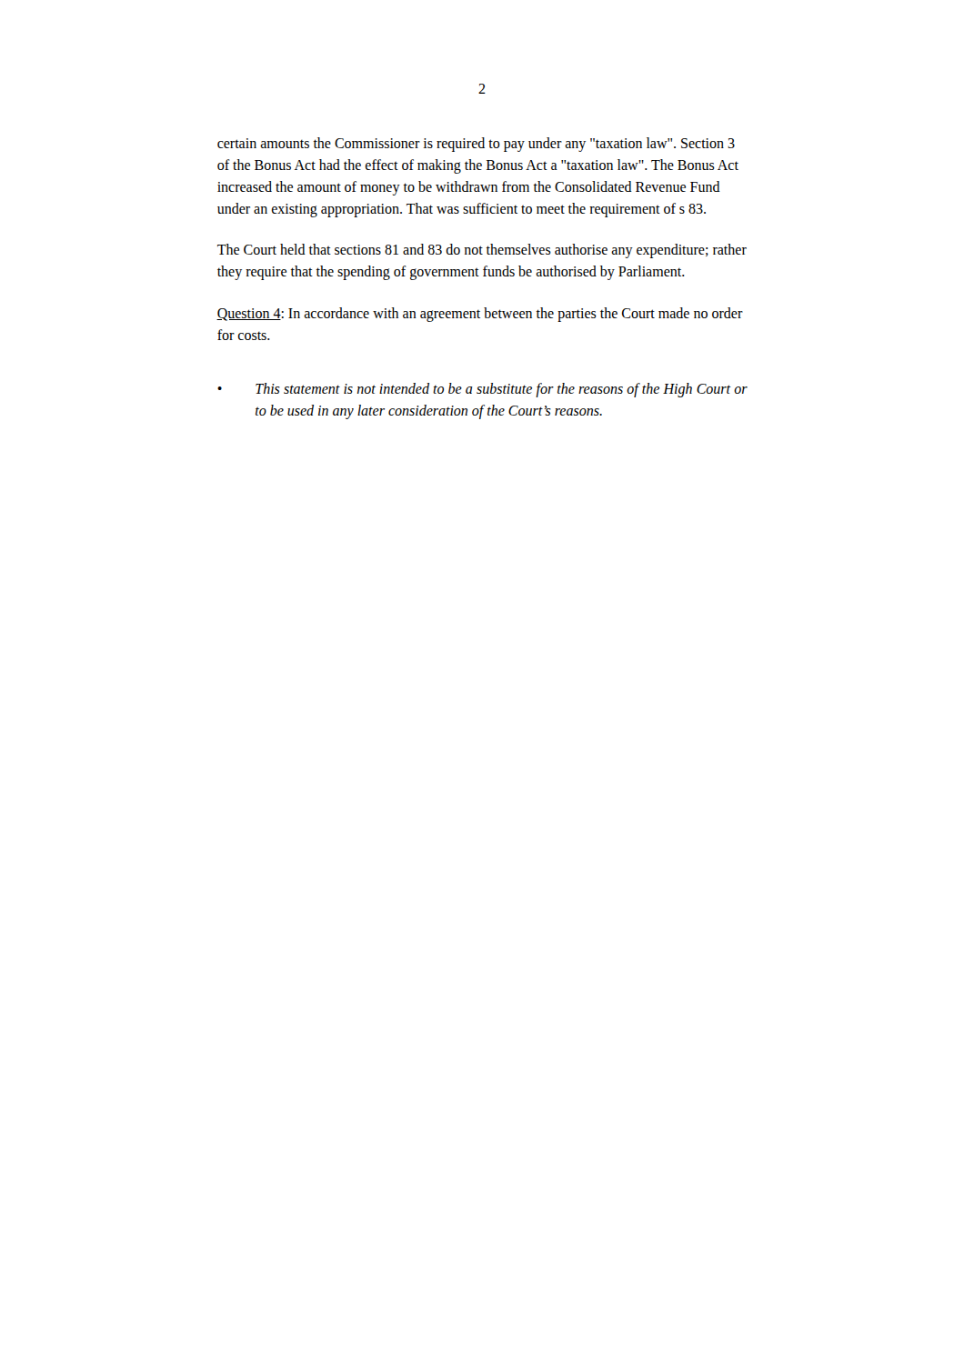2
certain amounts the Commissioner is required to pay under any "taxation law". Section 3 of the Bonus Act had the effect of making the Bonus Act a "taxation law". The Bonus Act increased the amount of money to be withdrawn from the Consolidated Revenue Fund under an existing appropriation. That was sufficient to meet the requirement of s 83.
The Court held that sections 81 and 83 do not themselves authorise any expenditure; rather they require that the spending of government funds be authorised by Parliament.
Question 4: In accordance with an agreement between the parties the Court made no order for costs.
This statement is not intended to be a substitute for the reasons of the High Court or to be used in any later consideration of the Court’s reasons.